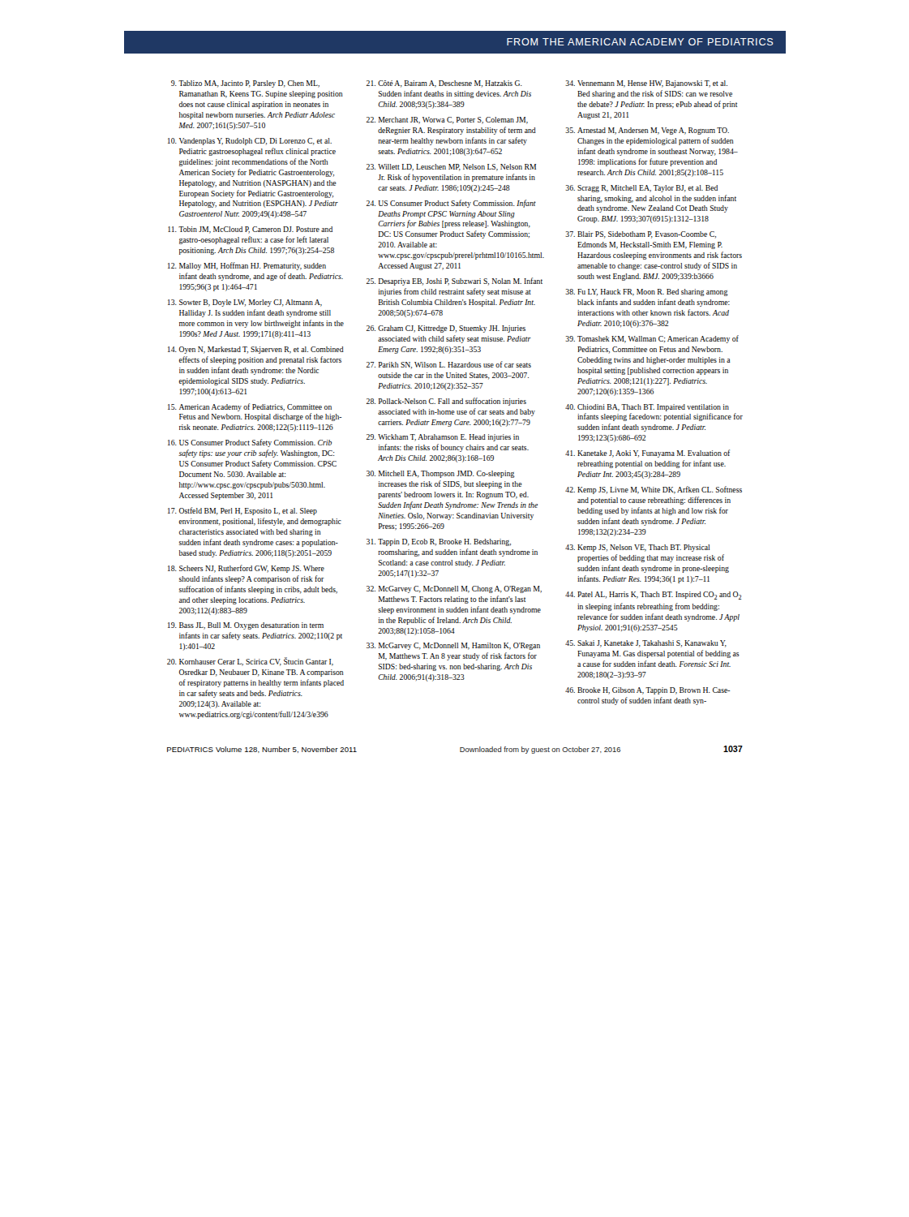From the American Academy of Pediatrics
Tablizo MA, Jacinto P, Parsley D, Chen ML, Ramanathan R, Keens TG. Supine sleeping position does not cause clinical aspiration in neonates in hospital newborn nurseries. Arch Pediatr Adolesc Med. 2007;161(5):507–510
Vandenplas Y, Rudolph CD, Di Lorenzo C, et al. Pediatric gastroesophageal reflux clinical practice guidelines: joint recommendations of the North American Society for Pediatric Gastroenterology, Hepatology, and Nutrition (NASPGHAN) and the European Society for Pediatric Gastroenterology, Hepatology, and Nutrition (ESPGHAN). J Pediatr Gastroenterol Nutr. 2009;49(4):498–547
Tobin JM, McCloud P, Cameron DJ. Posture and gastro-oesophageal reflux: a case for left lateral positioning. Arch Dis Child. 1997;76(3):254–258
Malloy MH, Hoffman HJ. Prematurity, sudden infant death syndrome, and age of death. Pediatrics. 1995;96(3 pt 1):464–471
Sowter B, Doyle LW, Morley CJ, Altmann A, Halliday J. Is sudden infant death syndrome still more common in very low birthweight infants in the 1990s? Med J Aust. 1999;171(8):411–413
Oyen N, Markestad T, Skjaerven R, et al. Combined effects of sleeping position and prenatal risk factors in sudden infant death syndrome: the Nordic epidemiological SIDS study. Pediatrics. 1997;100(4):613–621
American Academy of Pediatrics, Committee on Fetus and Newborn. Hospital discharge of the high-risk neonate. Pediatrics. 2008;122(5):1119–1126
US Consumer Product Safety Commission. Crib safety tips: use your crib safely. Washington, DC: US Consumer Product Safety Commission. CPSC Document No. 5030. Available at: http://www.cpsc.gov/cpscpub/pubs/5030.html. Accessed September 30, 2011
Ostfeld BM, Perl H, Esposito L, et al. Sleep environment, positional, lifestyle, and demographic characteristics associated with bed sharing in sudden infant death syndrome cases: a population-based study. Pediatrics. 2006;118(5):2051–2059
Scheers NJ, Rutherford GW, Kemp JS. Where should infants sleep? A comparison of risk for suffocation of infants sleeping in cribs, adult beds, and other sleeping locations. Pediatrics. 2003;112(4):883–889
Bass JL, Bull M. Oxygen desaturation in term infants in car safety seats. Pediatrics. 2002;110(2 pt 1):401–402
Kornhauser Cerar L, Scirica CV, Štucin Gantar I, Osredkar D, Neubauer D, Kinane TB. A comparison of respiratory patterns in healthy term infants placed in car safety seats and beds. Pediatrics. 2009;124(3). Available at: www.pediatrics.org/cgi/content/full/124/3/e396
Côté A, Bairam A, Deschesne M, Hatzakis G. Sudden infant deaths in sitting devices. Arch Dis Child. 2008;93(5):384–389
Merchant JR, Worwa C, Porter S, Coleman JM, deRegnier RA. Respiratory instability of term and near-term healthy newborn infants in car safety seats. Pediatrics. 2001;108(3):647–652
Willett LD, Leuschen MP, Nelson LS, Nelson RM Jr. Risk of hypoventilation in premature infants in car seats. J Pediatr. 1986;109(2):245–248
US Consumer Product Safety Commission. Infant Deaths Prompt CPSC Warning About Sling Carriers for Babies [press release]. Washington, DC: US Consumer Product Safety Commission; 2010. Available at: www.cpsc.gov/cpscpub/prerel/prhtml10/10165.html. Accessed August 27, 2011
Desapriya EB, Joshi P, Subzwari S, Nolan M. Infant injuries from child restraint safety seat misuse at British Columbia Children's Hospital. Pediatr Int. 2008;50(5):674–678
Graham CJ, Kittredge D, Stuemky JH. Injuries associated with child safety seat misuse. Pediatr Emerg Care. 1992;8(6):351–353
Parikh SN, Wilson L. Hazardous use of car seats outside the car in the United States, 2003–2007. Pediatrics. 2010;126(2):352–357
Pollack-Nelson C. Fall and suffocation injuries associated with in-home use of car seats and baby carriers. Pediatr Emerg Care. 2000;16(2):77–79
Wickham T, Abrahamson E. Head injuries in infants: the risks of bouncy chairs and car seats. Arch Dis Child. 2002;86(3):168–169
Mitchell EA, Thompson JMD. Co-sleeping increases the risk of SIDS, but sleeping in the parents' bedroom lowers it. In: Rognum TO, ed. Sudden Infant Death Syndrome: New Trends in the Nineties. Oslo, Norway: Scandinavian University Press; 1995:266–269
Tappin D, Ecob R, Brooke H. Bedsharing, roomsharing, and sudden infant death syndrome in Scotland: a case control study. J Pediatr. 2005;147(1):32–37
McGarvey C, McDonnell M, Chong A, O'Regan M, Matthews T. Factors relating to the infant's last sleep environment in sudden infant death syndrome in the Republic of Ireland. Arch Dis Child. 2003;88(12):1058–1064
McGarvey C, McDonnell M, Hamilton K, O'Regan M, Matthews T. An 8 year study of risk factors for SIDS: bed-sharing vs. non bed-sharing. Arch Dis Child. 2006;91(4):318–323
Vennemann M, Hense HW, Bajanowski T, et al. Bed sharing and the risk of SIDS: can we resolve the debate? J Pediatr. In press; ePub ahead of print August 21, 2011
Arnestad M, Andersen M, Vege A, Rognum TO. Changes in the epidemiological pattern of sudden infant death syndrome in southeast Norway, 1984–1998: implications for future prevention and research. Arch Dis Child. 2001;85(2):108–115
Scragg R, Mitchell EA, Taylor BJ, et al. Bed sharing, smoking, and alcohol in the sudden infant death syndrome. New Zealand Cot Death Study Group. BMJ. 1993;307(6915):1312–1318
Blair PS, Sidebotham P, Evason-Coombe C, Edmonds M, Heckstall-Smith EM, Fleming P. Hazardous cosleeping environments and risk factors amenable to change: case-control study of SIDS in south west England. BMJ. 2009;339:b3666
Fu LY, Hauck FR, Moon R. Bed sharing among black infants and sudden infant death syndrome: interactions with other known risk factors. Acad Pediatr. 2010;10(6):376–382
Tomashek KM, Wallman C; American Academy of Pediatrics, Committee on Fetus and Newborn. Cobedding twins and higher-order multiples in a hospital setting [published correction appears in Pediatrics. 2008;121(1):227]. Pediatrics. 2007;120(6):1359–1366
Chiodini BA, Thach BT. Impaired ventilation in infants sleeping facedown: potential significance for sudden infant death syndrome. J Pediatr. 1993;123(5):686–692
Kanetake J, Aoki Y, Funayama M. Evaluation of rebreathing potential on bedding for infant use. Pediatr Int. 2003;45(3):284–289
Kemp JS, Livne M, White DK, Arfken CL. Softness and potential to cause rebreathing: differences in bedding used by infants at high and low risk for sudden infant death syndrome. J Pediatr. 1998;132(2):234–239
Kemp JS, Nelson VE, Thach BT. Physical properties of bedding that may increase risk of sudden infant death syndrome in prone-sleeping infants. Pediatr Res. 1994;36(1 pt 1):7–11
Patel AL, Harris K, Thach BT. Inspired CO2 and O2 in sleeping infants rebreathing from bedding: relevance for sudden infant death syndrome. J Appl Physiol. 2001;91(6):2537–2545
Sakai J, Kanetake J, Takahashi S, Kanawaku Y, Funayama M. Gas dispersal potential of bedding as a cause for sudden infant death. Forensic Sci Int. 2008;180(2–3):93–97
Brooke H, Gibson A, Tappin D, Brown H. Case-control study of sudden infant death syn-
PEDIATRICS Volume 128, Number 5, November 2011
Downloaded from by guest on October 27, 2016
1037